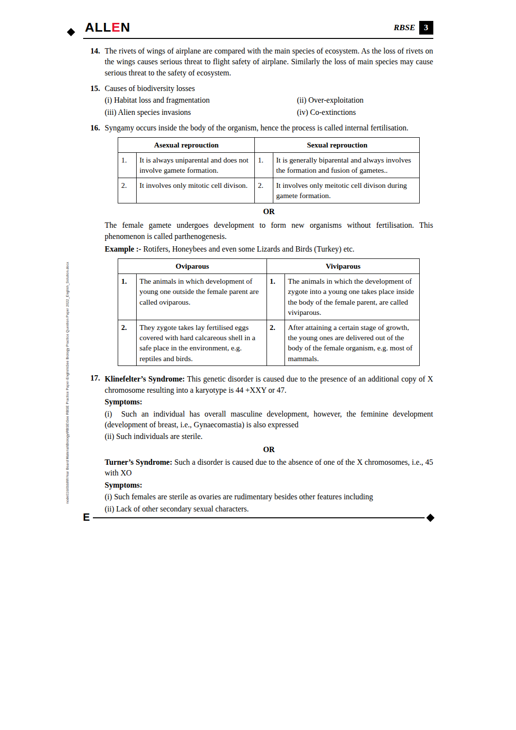ALLEN
RBSE 3
node01\b0bb88\Year Board Material\Biology\RBSE\See RBSE Practice Paper-English\See Biology Practice Question Paper 2022_English_Solution.docx
14.
The rivets of wings of airplane are compared with the main species of ecosystem. As the loss of rivets on the wings causes serious threat to flight safety of airplane. Similarly the loss of main species may cause serious threat to the safety of ecosystem.
15.
Causes of biodiversity losses
(i) Habitat loss and fragmentation
(ii) Over-exploitation
(iii) Alien species invasions
(iv) Co-extinctions
16.
Syngamy occurs inside the body of the organism, hence the process is called internal fertilisation.
| Asexual reprouction | Sexual reprouction |
| --- | --- |
| 1. | It is always uniparental and does not involve gamete formation. | 1. | It is generally biparental and always involves the formation and fusion of gametes.. |
| 2. | It involves only mitotic cell divison. | 2. | It involves only meitotic cell divison during gamete formation. |
OR
The female gamete undergoes development to form new organisms without fertilisation. This phenomenon is called parthenogenesis.
Example :- Rotifers, Honeybees and even some Lizards and Birds (Turkey) etc.
| Oviparous | Viviparous |
| --- | --- |
| 1. | The animals in which development of young one outside the female parent are called oviparous. | 1. | The animals in which the development of zygote into a young one takes place inside the body of the female parent, are called viviparous. |
| 2. | They zygote takes lay fertilised eggs covered with hard calcareous shell in a safe place in the environment, e.g. reptiles and birds. | 2. | After attaining a certain stage of growth, the young ones are delivered out of the body of the female organism, e.g. most of mammals. |
17.
Klinefelter’s Syndrome: This genetic disorder is caused due to the presence of an additional copy of X chromosome resulting into a karyotype is 44 +XXY or 47.
Symptoms:
(i) Such an individual has overall masculine development, however, the feminine development (development of breast, i.e., Gynaecomastia) is also expressed
(ii) Such individuals are sterile.
OR
Turner’s Syndrome: Such a disorder is caused due to the absence of one of the X chromosomes, i.e., 45 with XO
Symptoms:
(i) Such females are sterile as ovaries are rudimentary besides other features including
(ii) Lack of other secondary sexual characters.
E